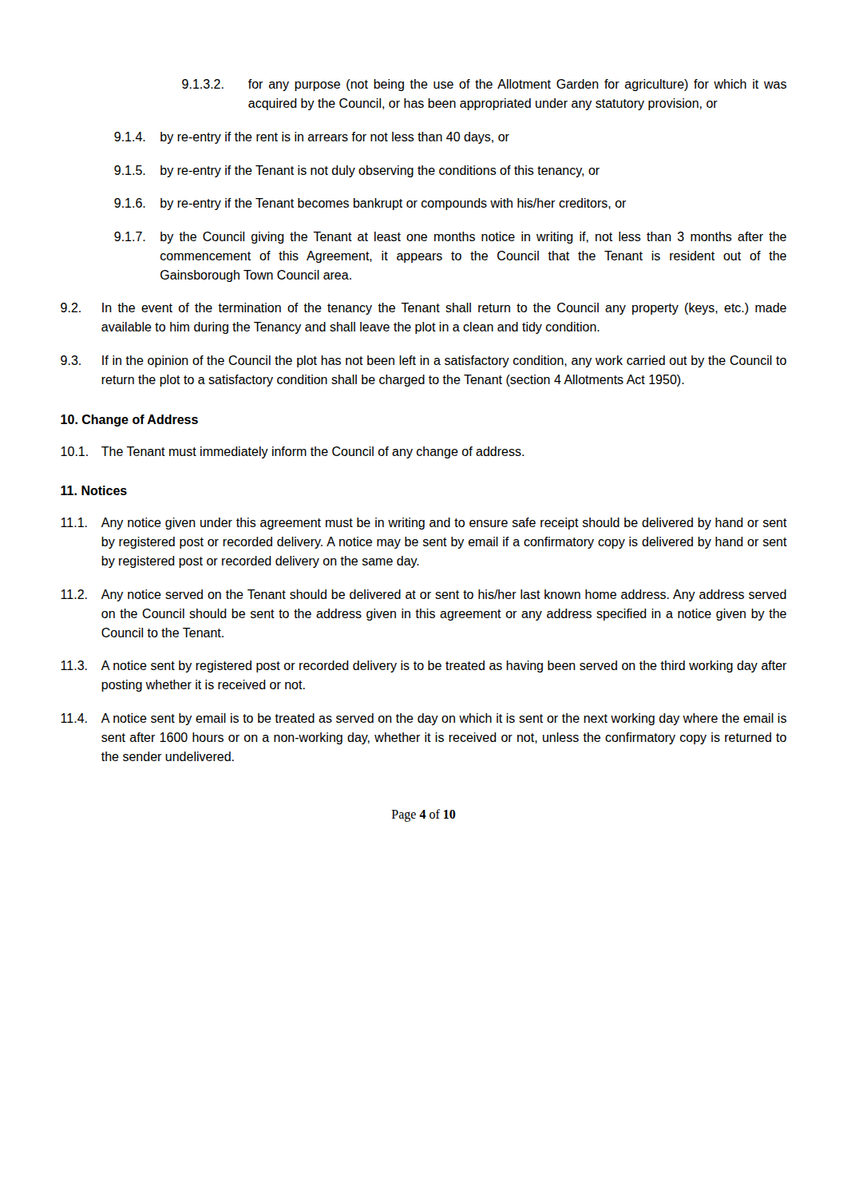9.1.3.2.
for any purpose (not being the use of the Allotment Garden for agriculture) for which it was acquired by the Council, or has been appropriated under any statutory provision, or
9.1.4.
by re-entry if the rent is in arrears for not less than 40 days, or
9.1.5.
by re-entry if the Tenant is not duly observing the conditions of this tenancy, or
9.1.6.
by re-entry if the Tenant becomes bankrupt or compounds with his/her creditors, or
9.1.7.
by the Council giving the Tenant at least one months notice in writing if, not less than 3 months after the commencement of this Agreement, it appears to the Council that the Tenant is resident out of the Gainsborough Town Council area.
9.2.
In the event of the termination of the tenancy the Tenant shall return to the Council any property (keys, etc.) made available to him during the Tenancy and shall leave the plot in a clean and tidy condition.
9.3.
If in the opinion of the Council the plot has not been left in a satisfactory condition, any work carried out by the Council to return the plot to a satisfactory condition shall be charged to the Tenant (section 4 Allotments Act 1950).
10. Change of Address
10.1.
The Tenant must immediately inform the Council of any change of address.
11. Notices
11.1.
Any notice given under this agreement must be in writing and to ensure safe receipt should be delivered by hand or sent by registered post or recorded delivery. A notice may be sent by email if a confirmatory copy is delivered by hand or sent by registered post or recorded delivery on the same day.
11.2.
Any notice served on the Tenant should be delivered at or sent to his/her last known home address. Any address served on the Council should be sent to the address given in this agreement or any address specified in a notice given by the Council to the Tenant.
11.3.
A notice sent by registered post or recorded delivery is to be treated as having been served on the third working day after posting whether it is received or not.
11.4.
A notice sent by email is to be treated as served on the day on which it is sent or the next working day where the email is sent after 1600 hours or on a non-working day, whether it is received or not, unless the confirmatory copy is returned to the sender undelivered.
Page 4 of 10